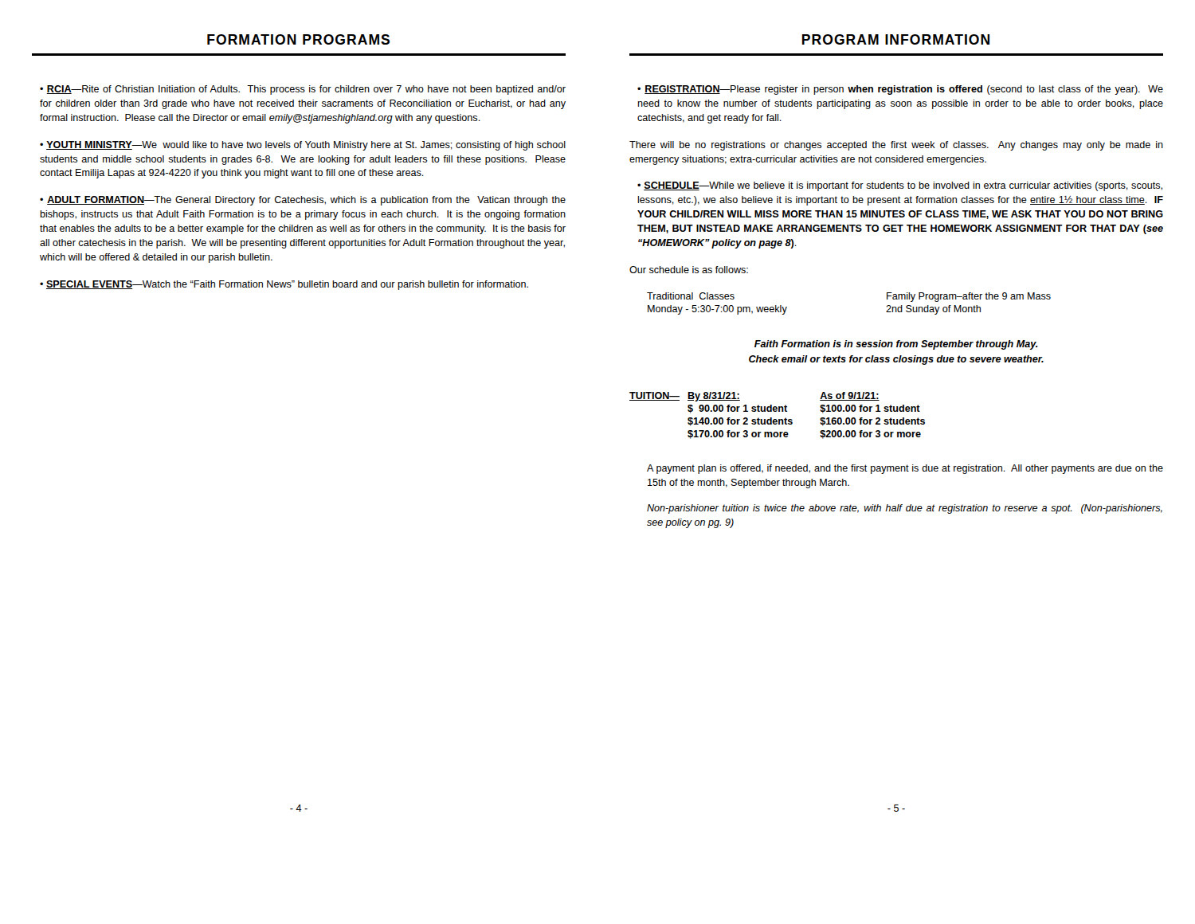Formation Programs
• RCIA—Rite of Christian Initiation of Adults. This process is for children over 7 who have not been baptized and/or for children older than 3rd grade who have not received their sacraments of Reconciliation or Eucharist, or had any formal instruction. Please call the Director or email emily@stjameshighland.org with any questions.
• YOUTH MINISTRY—We would like to have two levels of Youth Ministry here at St. James; consisting of high school students and middle school students in grades 6-8. We are looking for adult leaders to fill these positions. Please contact Emilija Lapas at 924-4220 if you think you might want to fill one of these areas.
• ADULT FORMATION—The General Directory for Catechesis, which is a publication from the Vatican through the bishops, instructs us that Adult Faith Formation is to be a primary focus in each church. It is the ongoing formation that enables the adults to be a better example for the children as well as for others in the community. It is the basis for all other catechesis in the parish. We will be presenting different opportunities for Adult Formation throughout the year, which will be offered & detailed in our parish bulletin.
• SPECIAL EVENTS—Watch the “Faith Formation News” bulletin board and our parish bulletin for information.
- 4 -
Program Information
• REGISTRATION—Please register in person when registration is offered (second to last class of the year). We need to know the number of students participating as soon as possible in order to be able to order books, place catechists, and get ready for fall.
There will be no registrations or changes accepted the first week of classes. Any changes may only be made in emergency situations; extra-curricular activities are not considered emergencies.
• SCHEDULE—While we believe it is important for students to be involved in extra curricular activities (sports, scouts, lessons, etc.), we also believe it is important to be present at formation classes for the entire 1½ hour class time. IF YOUR CHILD/REN WILL MISS MORE THAN 15 MINUTES OF CLASS TIME, WE ASK THAT YOU DO NOT BRING THEM, BUT INSTEAD MAKE ARRANGEMENTS TO GET THE HOMEWORK ASSIGNMENT FOR THAT DAY (see “HOMEWORK” policy on page 8).
Our schedule is as follows:
| Traditional Classes | Family Program–after the 9 am Mass |
| Monday - 5:30-7:00 pm, weekly | 2nd Sunday of Month |
Faith Formation is in session from September through May.
Check email or texts for class closings due to severe weather.
| TUITION— | By 8/31/21: | As of 9/1/21: |
| | $ 90.00 for 1 student | $100.00 for 1 student |
| | $140.00 for 2 students | $160.00 for 2 students |
| | $170.00 for 3 or more | $200.00 for 3 or more |
A payment plan is offered, if needed, and the first payment is due at registration. All other payments are due on the 15th of the month, September through March.
Non-parishioner tuition is twice the above rate, with half due at registration to reserve a spot. (Non-parishioners, see policy on pg. 9)
- 5 -